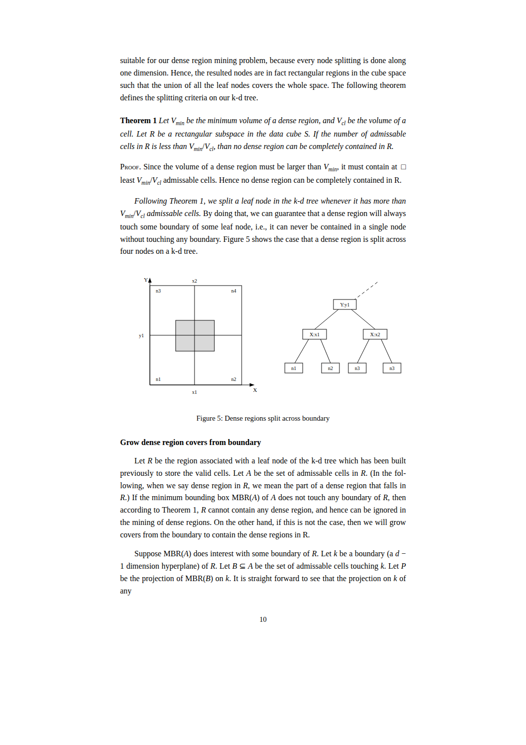suitable for our dense region mining problem, because every node splitting is done along one dimension. Hence, the resulted nodes are in fact rectangular regions in the cube space such that the union of all the leaf nodes covers the whole space. The following theorem defines the splitting criteria on our k-d tree.
Theorem 1 Let Vmin be the minimum volume of a dense region, and Vcl be the volume of a cell. Let R be a rectangular subspace in the data cube S. If the number of admissable cells in R is less than Vmin/Vcl, than no dense region can be completely contained in R.
□ Proof. Since the volume of a dense region must be larger than Vmin, it must contain at least Vmin/Vcl admissable cells. Hence no dense region can be completely contained in R.
Following Theorem 1, we split a leaf node in the k-d tree whenever it has more than Vmin/Vcl admissable cells. By doing that, we can guarantee that a dense region will always touch some boundary of some leaf node, i.e., it can never be contained in a single node without touching any boundary. Figure 5 shows the case that a dense region is split across four nodes on a k-d tree.
Y X x2 x1 y1 n3 n4 n1 n2 Y:y1 X:x1 X:x2 n1 n2 n3 n3
Figure 5: Dense regions split across boundary
Grow dense region covers from boundary
Let R be the region associated with a leaf node of the k-d tree which has been built previously to store the valid cells. Let A be the set of admissable cells in R. (In the following, when we say dense region in R, we mean the part of a dense region that falls in R.) If the minimum bounding box MBR(A) of A does not touch any boundary of R, then according to Theorem 1, R cannot contain any dense region, and hence can be ignored in the mining of dense regions. On the other hand, if this is not the case, then we will grow covers from the boundary to contain the dense regions in R.
Suppose MBR(A) does interest with some boundary of R. Let k be a boundary (a d − 1 dimension hyperplane) of R. Let B ⊆ A be the set of admissable cells touching k. Let P be the projection of MBR(B) on k. It is straight forward to see that the projection on k of any
10